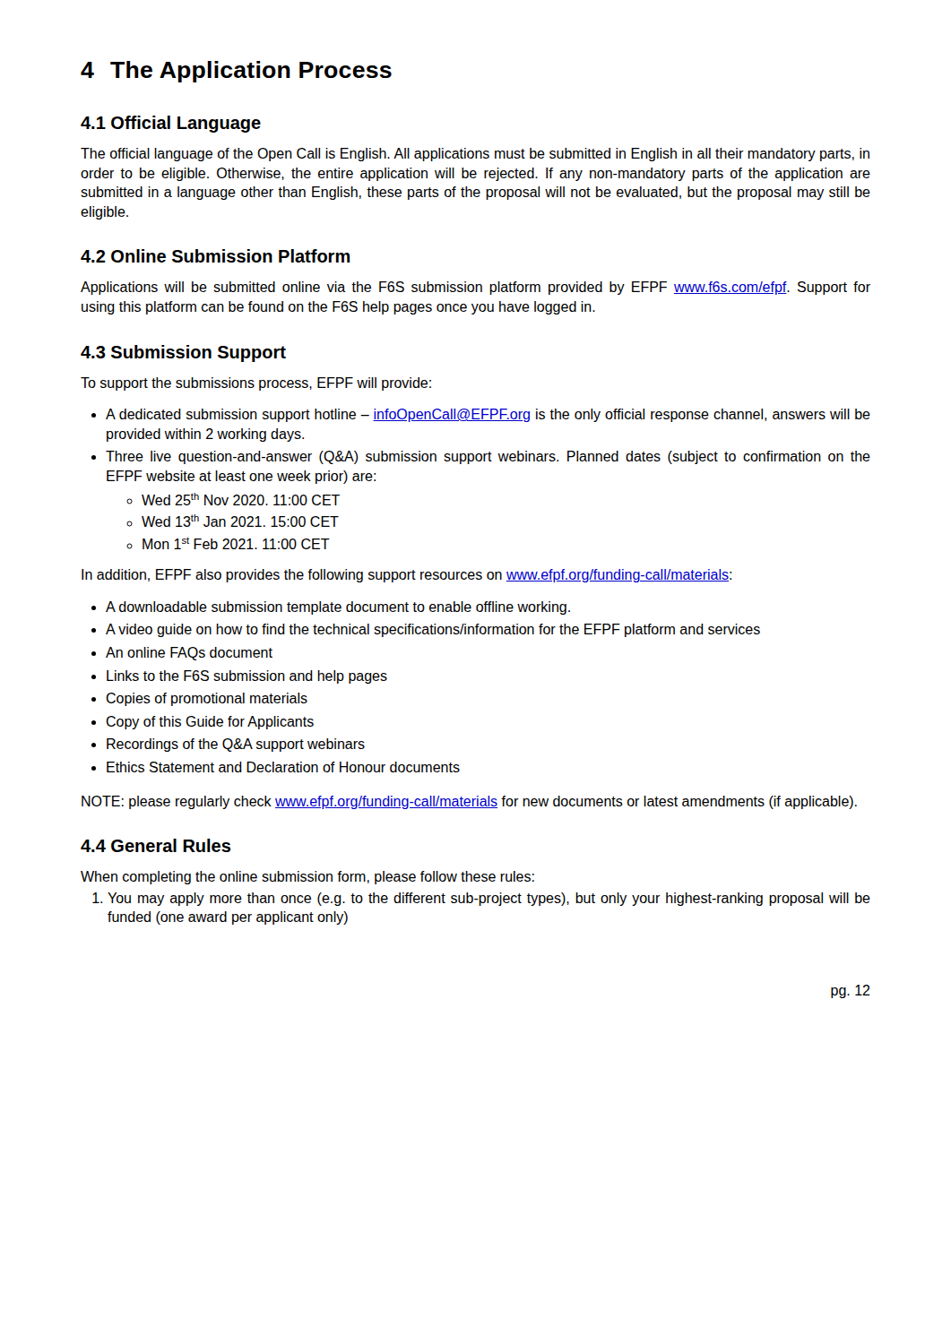4 The Application Process
4.1 Official Language
The official language of the Open Call is English. All applications must be submitted in English in all their mandatory parts, in order to be eligible. Otherwise, the entire application will be rejected. If any non-mandatory parts of the application are submitted in a language other than English, these parts of the proposal will not be evaluated, but the proposal may still be eligible.
4.2 Online Submission Platform
Applications will be submitted online via the F6S submission platform provided by EFPF www.f6s.com/efpf. Support for using this platform can be found on the F6S help pages once you have logged in.
4.3 Submission Support
To support the submissions process, EFPF will provide:
A dedicated submission support hotline – infoOpenCall@EFPF.org is the only official response channel, answers will be provided within 2 working days.
Three live question-and-answer (Q&A) submission support webinars. Planned dates (subject to confirmation on the EFPF website at least one week prior) are:
Wed 25th Nov 2020. 11:00 CET
Wed 13th Jan 2021. 15:00 CET
Mon 1st Feb 2021. 11:00 CET
In addition, EFPF also provides the following support resources on www.efpf.org/funding-call/materials:
A downloadable submission template document to enable offline working.
A video guide on how to find the technical specifications/information for the EFPF platform and services
An online FAQs document
Links to the F6S submission and help pages
Copies of promotional materials
Copy of this Guide for Applicants
Recordings of the Q&A support webinars
Ethics Statement and Declaration of Honour documents
NOTE: please regularly check www.efpf.org/funding-call/materials for new documents or latest amendments (if applicable).
4.4 General Rules
When completing the online submission form, please follow these rules:
You may apply more than once (e.g. to the different sub-project types), but only your highest-ranking proposal will be funded (one award per applicant only)
pg. 12